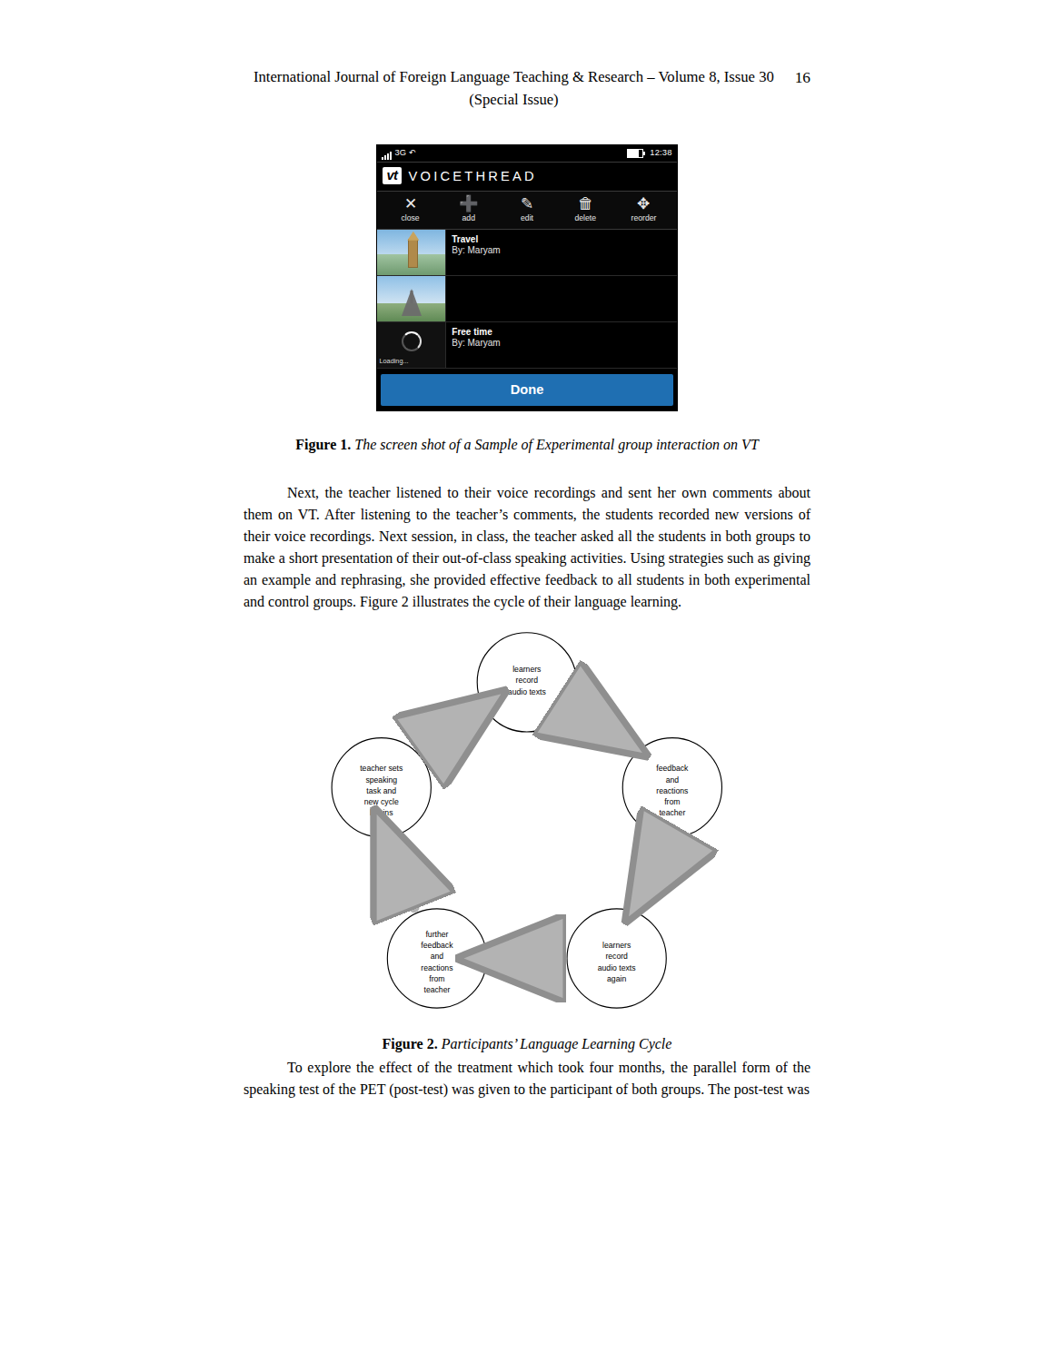International Journal of Foreign Language Teaching & Research – Volume 8, Issue 30 (Special Issue)
16
3G ↶
12:38
vt VOICETHREAD
✕close
➕add
✎edit
🗑delete
✥reorder
Slide 1
Travel
By: Maryam
Slide 2
Slide 3 Loading...
Free time
By: Maryam
Done
Figure 1. The screen shot of a Sample of Experimental group interaction on VT
Next, the teacher listened to their voice recordings and sent her own comments about them on VT. After listening to the teacher’s comments, the students recorded new versions of their voice recordings. Next session, in class, the teacher asked all the students in both groups to make a short presentation of their out-of-class speaking activities. Using strategies such as giving an example and rephrasing, she provided effective feedback to all students in both experimental and control groups. Figure 2 illustrates the cycle of their language learning.
learners record audio texts feedback and reactions from teacher learners record audio texts again further feedback and reactions from teacher teacher sets speaking task and new cycle begins
Figure 2. Participants’ Language Learning Cycle
To explore the effect of the treatment which took four months, the parallel form of the speaking test of the PET (post-test) was given to the participant of both groups. The post-test was